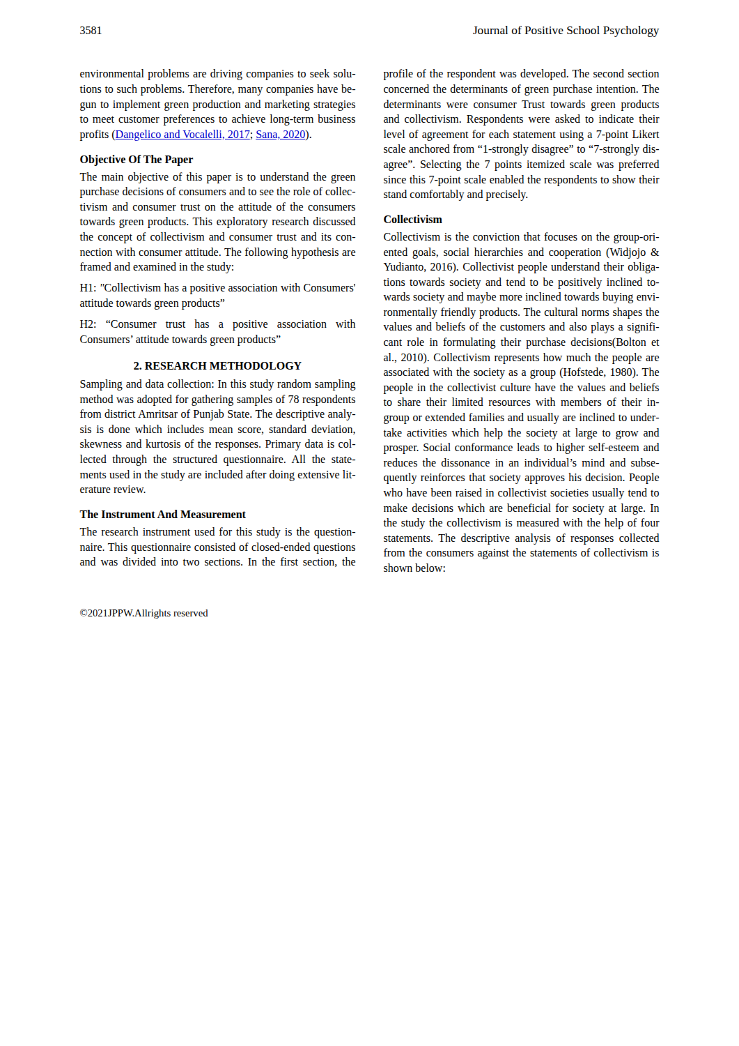3581 Journal of Positive School Psychology
environmental problems are driving companies to seek solutions to such problems. Therefore, many companies have begun to implement green production and marketing strategies to meet customer preferences to achieve long-term business profits (Dangelico and Vocalelli, 2017; Sana, 2020).
Objective Of The Paper
The main objective of this paper is to understand the green purchase decisions of consumers and to see the role of collectivism and consumer trust on the attitude of the consumers towards green products. This exploratory research discussed the concept of collectivism and consumer trust and its connection with consumer attitude. The following hypothesis are framed and examined in the study:
H1: "Collectivism has a positive association with Consumers' attitude towards green products”
H2: “Consumer trust has a positive association with Consumers’ attitude towards green products”
2. RESEARCH METHODOLOGY
Sampling and data collection: In this study random sampling method was adopted for gathering samples of 78 respondents from district Amritsar of Punjab State. The descriptive analysis is done which includes mean score, standard deviation, skewness and kurtosis of the responses. Primary data is collected through the structured questionnaire. All the statements used in the study are included after doing extensive literature review.
The Instrument And Measurement
The research instrument used for this study is the questionnaire. This questionnaire consisted of closed-ended questions and was divided into two sections. In the first section, the profile of the respondent was developed. The second section concerned the determinants of green purchase intention. The determinants were consumer Trust towards green products and collectivism. Respondents were asked to indicate their level of agreement for each statement using a 7-point Likert scale anchored from “1-strongly disagree” to “7-strongly disagree”. Selecting the 7 points itemized scale was preferred since this 7-point scale enabled the respondents to show their stand comfortably and precisely.
Collectivism
Collectivism is the conviction that focuses on the group-oriented goals, social hierarchies and cooperation (Widjojo & Yudianto, 2016). Collectivist people understand their obligations towards society and tend to be positively inclined towards society and maybe more inclined towards buying environmentally friendly products. The cultural norms shapes the values and beliefs of the customers and also plays a significant role in formulating their purchase decisions(Bolton et al., 2010). Collectivism represents how much the people are associated with the society as a group (Hofstede, 1980). The people in the collectivist culture have the values and beliefs to share their limited resources with members of their in-group or extended families and usually are inclined to undertake activities which help the society at large to grow and prosper. Social conformance leads to higher self-esteem and reduces the dissonance in an individual’s mind and subsequently reinforces that society approves his decision. People who have been raised in collectivist societies usually tend to make decisions which are beneficial for society at large. In the study the collectivism is measured with the help of four statements. The descriptive analysis of responses collected from the consumers against the statements of collectivism is shown below:
©2021JPPW.Allrights reserved